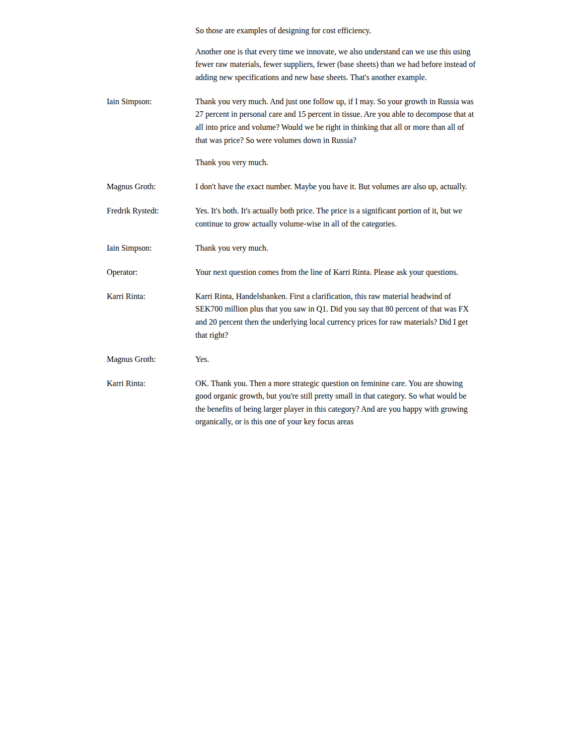So those are examples of designing for cost efficiency.
Another one is that every time we innovate, we also understand can we use this using fewer raw materials, fewer suppliers, fewer (base sheets) than we had before instead of adding new specifications and new base sheets. That's another example.
Iain Simpson:
Thank you very much. And just one follow up, if I may. So your growth in Russia was 27 percent in personal care and 15 percent in tissue. Are you able to decompose that at all into price and volume? Would we be right in thinking that all or more than all of that was price? So were volumes down in Russia?
Thank you very much.
Magnus Groth:
I don't have the exact number. Maybe you have it. But volumes are also up, actually.
Fredrik Rystedt:
Yes. It's both. It's actually both price. The price is a significant portion of it, but we continue to grow actually volume-wise in all of the categories.
Iain Simpson:
Thank you very much.
Operator:
Your next question comes from the line of Karri Rinta. Please ask your questions.
Karri Rinta:
Karri Rinta, Handelsbanken. First a clarification, this raw material headwind of SEK700 million plus that you saw in Q1. Did you say that 80 percent of that was FX and 20 percent then the underlying local currency prices for raw materials? Did I get that right?
Magnus Groth:
Yes.
Karri Rinta:
OK. Thank you. Then a more strategic question on feminine care. You are showing good organic growth, but you're still pretty small in that category. So what would be the benefits of being larger player in this category? And are you happy with growing organically, or is this one of your key focus areas